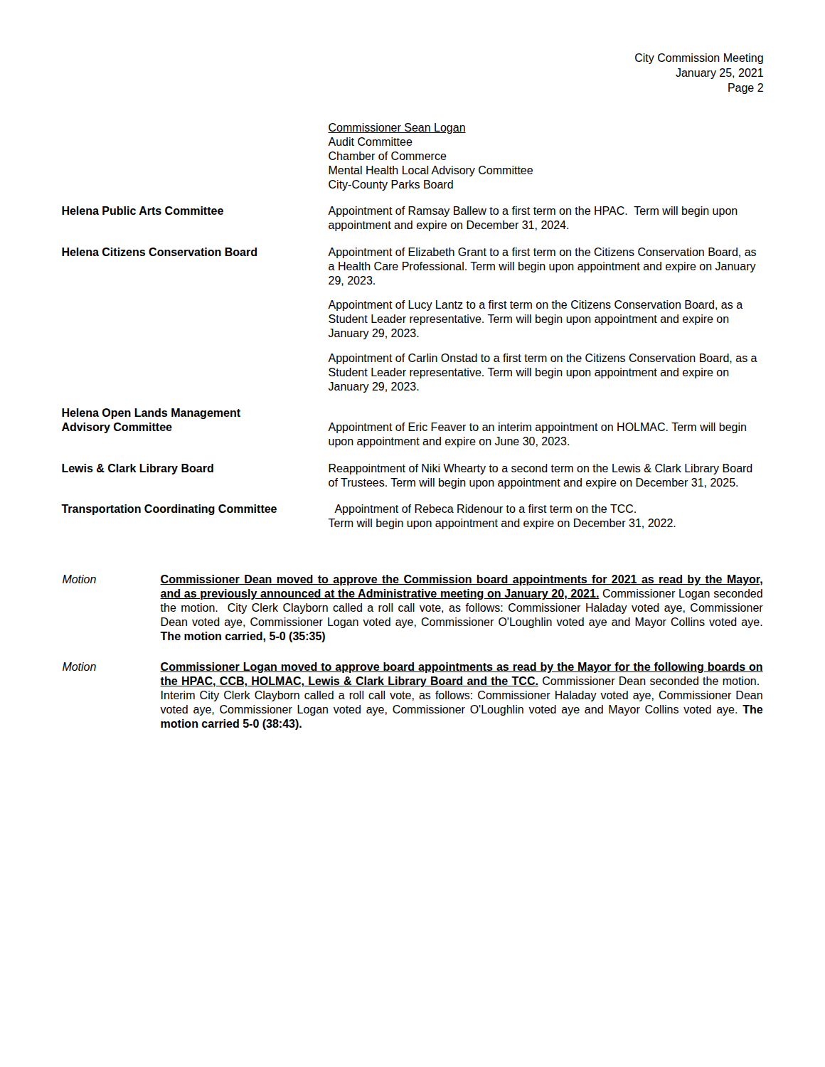City Commission Meeting
January 25, 2021
Page 2
| | Commissioner Sean Logan Audit Committee Chamber of Commerce Mental Health Local Advisory Committee City-County Parks Board |
| Helena Public Arts Committee | Appointment of Ramsay Ballew to a first term on the HPAC. Term will begin upon appointment and expire on December 31, 2024. |
| Helena Citizens Conservation Board | Appointment of Elizabeth Grant to a first term on the Citizens Conservation Board, as a Health Care Professional. Term will begin upon appointment and expire on January 29, 2023. Appointment of Lucy Lantz to a first term on the Citizens Conservation Board, as a Student Leader representative. Term will begin upon appointment and expire on January 29, 2023. Appointment of Carlin Onstad to a first term on the Citizens Conservation Board, as a Student Leader representative. Term will begin upon appointment and expire on January 29, 2023. |
| Helena Open Lands Management Advisory Committee | Appointment of Eric Feaver to an interim appointment on HOLMAC. Term will begin upon appointment and expire on June 30, 2023. |
| Lewis & Clark Library Board | Reappointment of Niki Whearty to a second term on the Lewis & Clark Library Board of Trustees. Term will begin upon appointment and expire on December 31, 2025. |
| Transportation Coordinating Committee | Appointment of Rebeca Ridenour to a first term on the TCC. Term will begin upon appointment and expire on December 31, 2022. |
| Motion | Commissioner Dean moved to approve the Commission board appointments for 2021 as read by the Mayor, and as previously announced at the Administrative meeting on January 20, 2021. Commissioner Logan seconded the motion. City Clerk Clayborn called a roll call vote, as follows: Commissioner Haladay voted aye, Commissioner Dean voted aye, Commissioner Logan voted aye, Commissioner O'Loughlin voted aye and Mayor Collins voted aye. The motion carried, 5-0 (35:35) |
| Motion | Commissioner Logan moved to approve board appointments as read by the Mayor for the following boards on the HPAC, CCB, HOLMAC, Lewis & Clark Library Board and the TCC. Commissioner Dean seconded the motion. Interim City Clerk Clayborn called a roll call vote, as follows: Commissioner Haladay voted aye, Commissioner Dean voted aye, Commissioner Logan voted aye, Commissioner O'Loughlin voted aye and Mayor Collins voted aye. The motion carried 5-0 (38:43). |